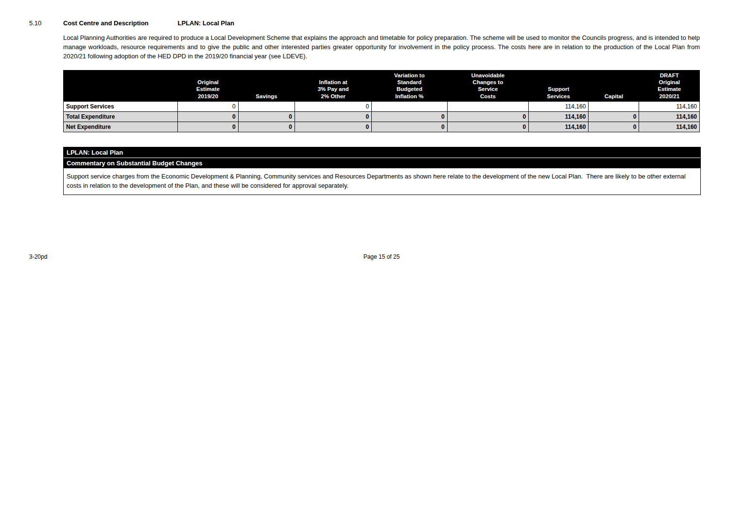5.10
Cost Centre and Description LPLAN: Local Plan
Local Planning Authorities are required to produce a Local Development Scheme that explains the approach and timetable for policy preparation. The scheme will be used to monitor the Councils progress, and is intended to help manage workloads, resource requirements and to give the public and other interested parties greater opportunity for involvement in the policy process. The costs here are in relation to the production of the Local Plan from 2020/21 following adoption of the HED DPD in the 2019/20 financial year (see LDEVE).
| | Original Estimate 2019/20 | Savings | Inflation at 3% Pay and 2% Other | Variation to Standard Budgeted Inflation % | Unavoidable Changes to Service Costs | Support Services | Capital | DRAFT Original Estimate 2020/21 |
| --- | --- | --- | --- | --- | --- | --- | --- | --- |
| Support Services | 0 | | 0 | | | 114,160 | | 114,160 |
| Total Expenditure | 0 | 0 | 0 | 0 | 0 | 114,160 | 0 | 114,160 |
| Net Expenditure | 0 | 0 | 0 | 0 | 0 | 114,160 | 0 | 114,160 |
LPLAN: Local Plan
Commentary on Substantial Budget Changes
Support service charges from the Economic Development & Planning, Community services and Resources Departments as shown here relate to the development of the new Local Plan. There are likely to be other external costs in relation to the development of the Plan, and these will be considered for approval separately.
3-20pd
Page 15 of 25